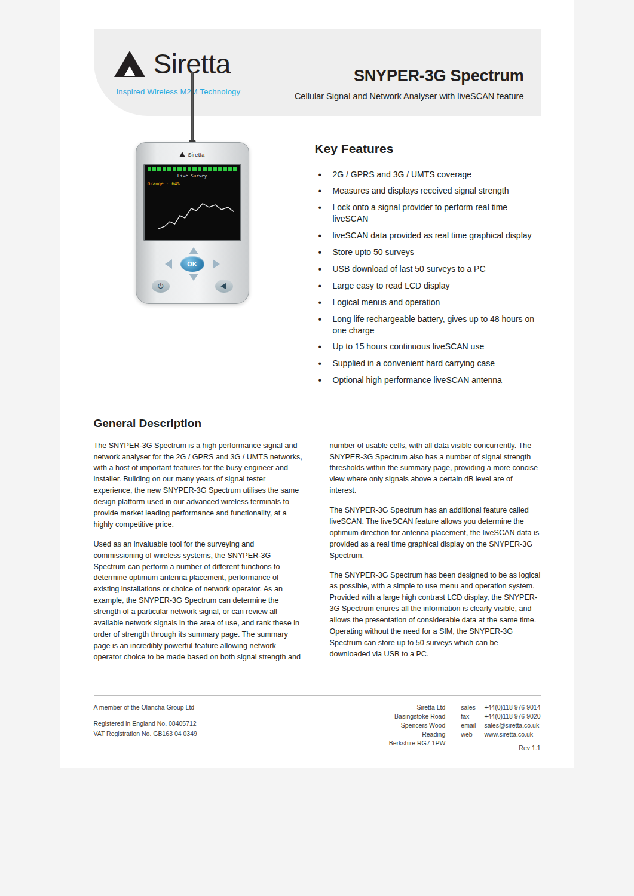Siretta
Inspired Wireless M2M Technology
SNYPER-3G Spectrum
Cellular Signal and Network Analyser with liveSCAN feature
Siretta
Live Survey
Orange : 64%
OK
Key Features
2G / GPRS and 3G / UMTS coverage
Measures and displays received signal strength
Lock onto a signal provider to perform real time liveSCAN
liveSCAN data provided as real time graphical display
Store upto 50 surveys
USB download of last 50 surveys to a PC
Large easy to read LCD display
Logical menus and operation
Long life rechargeable battery, gives up to 48 hours on one charge
Up to 15 hours continuous liveSCAN use
Supplied in a convenient hard carrying case
Optional high performance liveSCAN antenna
General Description
The SNYPER-3G Spectrum is a high performance signal and network analyser for the 2G / GPRS and 3G / UMTS networks, with a host of important features for the busy engineer and installer. Building on our many years of signal tester experience, the new SNYPER-3G Spectrum utilises the same design platform used in our advanced wireless terminals to provide market leading performance and functionality, at a highly competitive price.
Used as an invaluable tool for the surveying and commissioning of wireless systems, the SNYPER-3G Spectrum can perform a number of different functions to determine optimum antenna placement, performance of existing installations or choice of network operator. As an example, the SNYPER-3G Spectrum can determine the strength of a particular network signal, or can review all available network signals in the area of use, and rank these in order of strength through its summary page. The summary page is an incredibly powerful feature allowing network operator choice to be made based on both signal strength and number of usable cells, with all data visible concurrently. The SNYPER-3G Spectrum also has a number of signal strength thresholds within the summary page, providing a more concise view where only signals above a certain dB level are of interest.
The SNYPER-3G Spectrum has an additional feature called liveSCAN. The liveSCAN feature allows you determine the optimum direction for antenna placement, the liveSCAN data is provided as a real time graphical display on the SNYPER-3G Spectrum.
The SNYPER-3G Spectrum has been designed to be as logical as possible, with a simple to use menu and operation system. Provided with a large high contrast LCD display, the SNYPER-3G Spectrum enures all the information is clearly visible, and allows the presentation of considerable data at the same time. Operating without the need for a SIM, the SNYPER-3G Spectrum can store up to 50 surveys which can be downloaded via USB to a PC.
A member of the Olancha Group Ltd
Registered in England No. 08405712
VAT Registration No. GB163 04 0349
Siretta Ltd
Basingstoke Road
Spencers Wood
Reading
Berkshire RG7 1PW
sales+44(0)118 976 9014 fax+44(0)118 976 9020 email sales@siretta.co.uk web www.siretta.co.uk
Rev 1.1